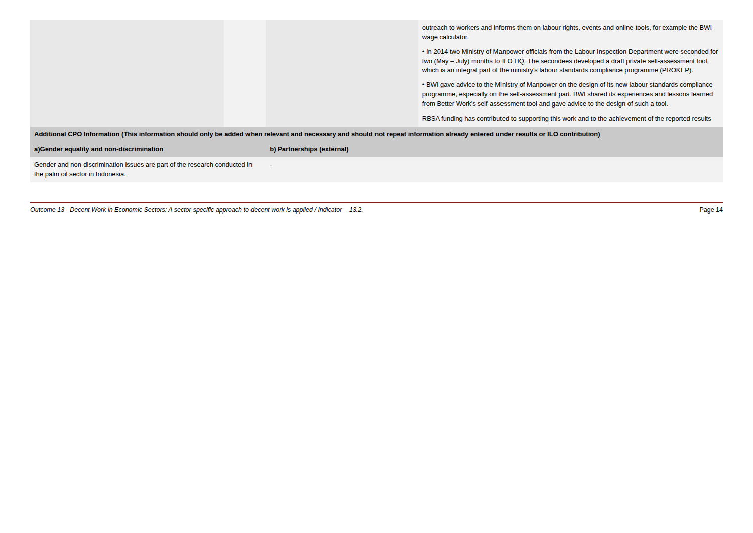| | | | outreach to workers and informs them on labour rights, events and online-tools, for example the BWI wage calculator. • In 2014 two Ministry of Manpower officials from the Labour Inspection Department were seconded for two (May – July) months to ILO HQ. The secondees developed a draft private self-assessment tool, which is an integral part of the ministry's labour standards compliance programme (PROKEP). • BWI gave advice to the Ministry of Manpower on the design of its new labour standards compliance programme, especially on the self-assessment part. BWI shared its experiences and lessons learned from Better Work's self-assessment tool and gave advice to the design of such a tool. RBSA funding has contributed to supporting this work and to the achievement of the reported results |
| Additional CPO Information (This information should only be added when relevant and necessary and should not repeat information already entered under results or ILO contribution) |
| a)Gender equality and non-discrimination | b) Partnerships (external) |
| Gender and non-discrimination issues are part of the research conducted in the palm oil sector in Indonesia. | - |
Outcome 13 - Decent Work in Economic Sectors: A sector-specific approach to decent work is applied / Indicator - 13.2. Page 14